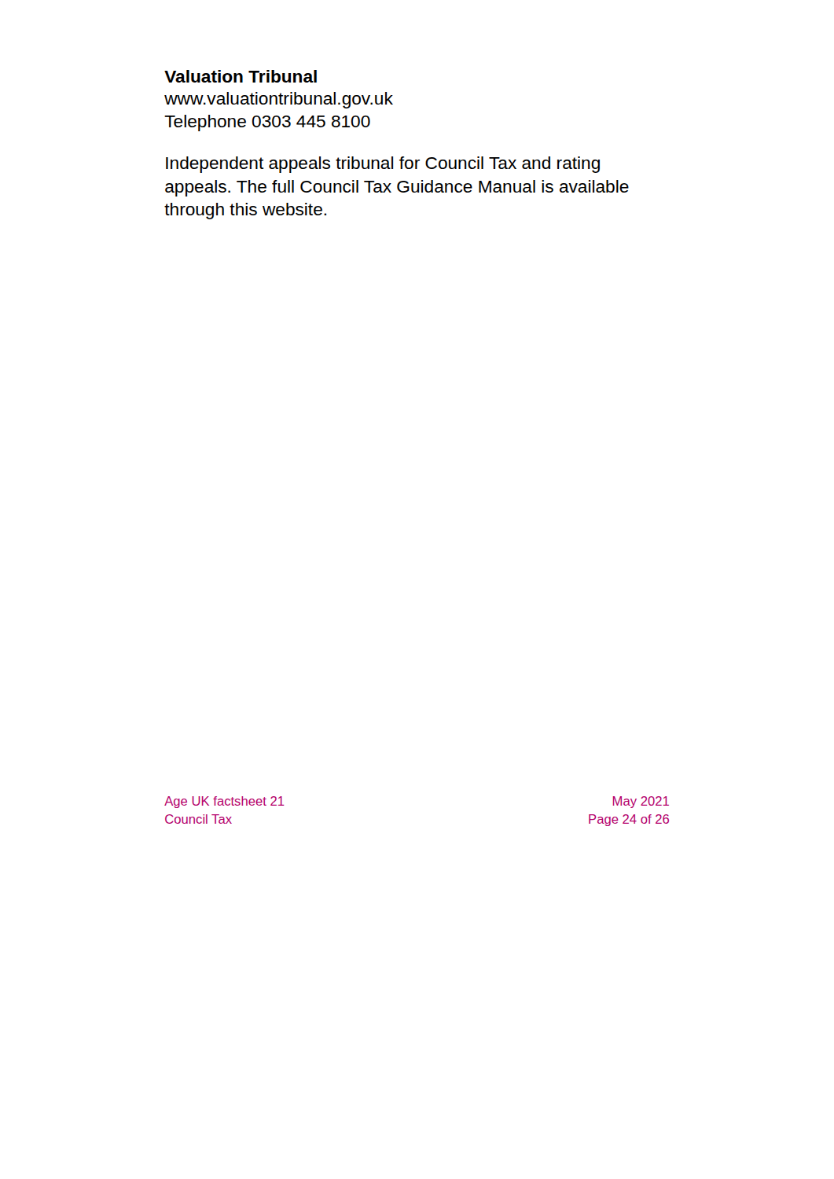Valuation Tribunal
www.valuationtribunal.gov.uk
Telephone 0303 445 8100
Independent appeals tribunal for Council Tax and rating appeals. The full Council Tax Guidance Manual is available through this website.
Age UK factsheet 21
Council Tax
May 2021
Page 24 of 26